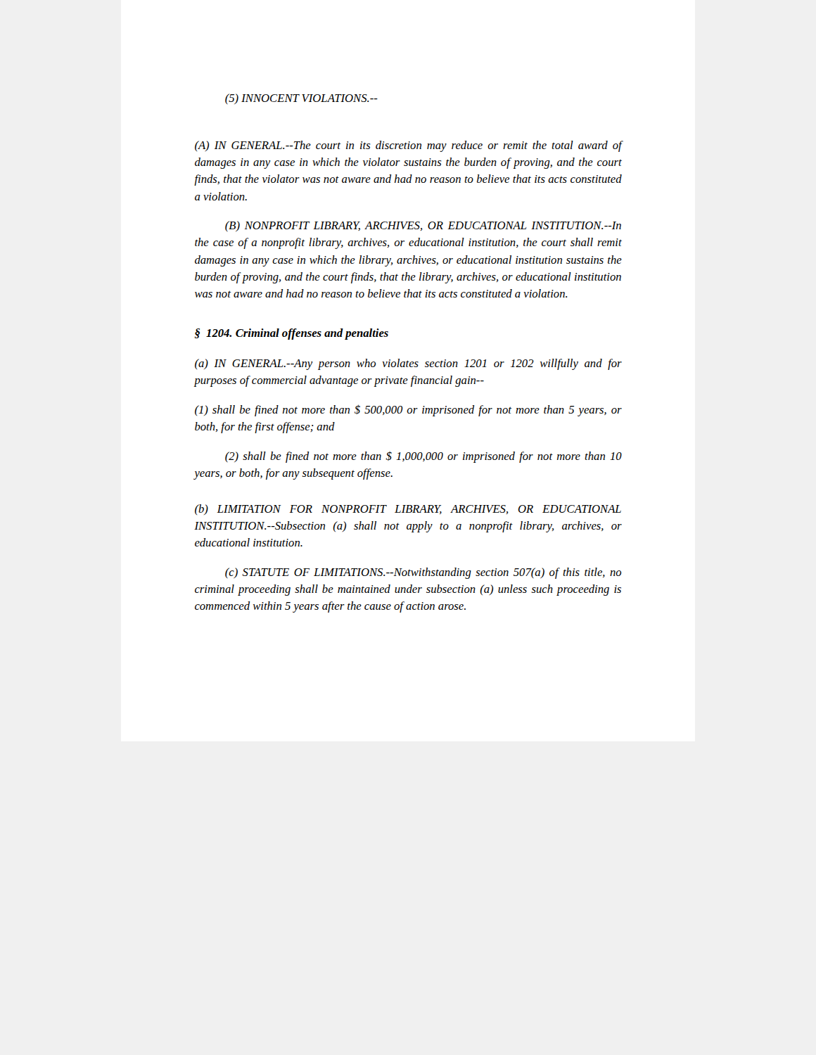(5) INNOCENT VIOLATIONS.--
(A) IN GENERAL.--The court in its discretion may reduce or remit the total award of damages in any case in which the violator sustains the burden of proving, and the court finds, that the violator was not aware and had no reason to believe that its acts constituted a violation.
(B) NONPROFIT LIBRARY, ARCHIVES, OR EDUCATIONAL INSTITUTION.--In the case of a nonprofit library, archives, or educational institution, the court shall remit damages in any case in which the library, archives, or educational institution sustains the burden of proving, and the court finds, that the library, archives, or educational institution was not aware and had no reason to believe that its acts constituted a violation.
§ 1204. Criminal offenses and penalties
(a) IN GENERAL.--Any person who violates section 1201 or 1202 willfully and for purposes of commercial advantage or private financial gain--
(1) shall be fined not more than $ 500,000 or imprisoned for not more than 5 years, or both, for the first offense; and
(2) shall be fined not more than $ 1,000,000 or imprisoned for not more than 10 years, or both, for any subsequent offense.
(b) LIMITATION FOR NONPROFIT LIBRARY, ARCHIVES, OR EDUCATIONAL INSTITUTION.--Subsection (a) shall not apply to a nonprofit library, archives, or educational institution.
(c) STATUTE OF LIMITATIONS.--Notwithstanding section 507(a) of this title, no criminal proceeding shall be maintained under subsection (a) unless such proceeding is commenced within 5 years after the cause of action arose.